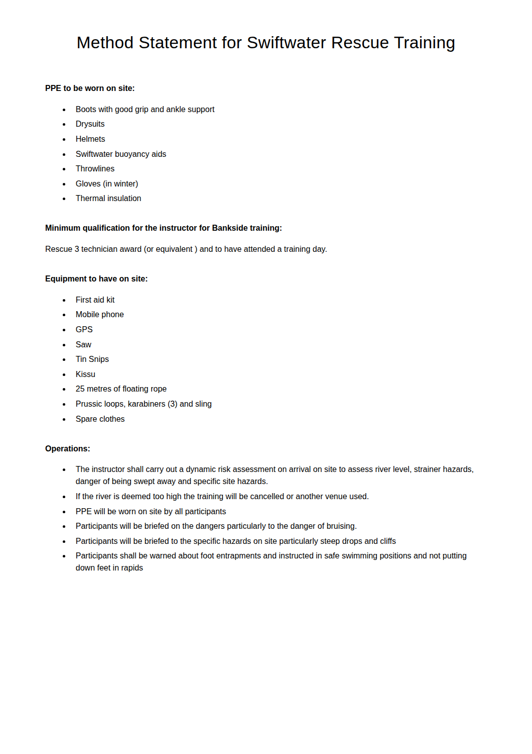Method Statement for Swiftwater Rescue Training
PPE to be worn on site:
Boots with good grip and ankle support
Drysuits
Helmets
Swiftwater buoyancy aids
Throwlines
Gloves (in winter)
Thermal insulation
Minimum qualification for the instructor for Bankside training:
Rescue 3 technician award (or equivalent ) and to have attended a training day.
Equipment to have on site:
First aid kit
Mobile phone
GPS
Saw
Tin Snips
Kissu
25 metres of floating rope
Prussic loops, karabiners (3) and sling
Spare clothes
Operations:
The instructor shall carry out a dynamic risk assessment on arrival on site to assess river level, strainer hazards, danger of being swept away and specific site hazards.
If the river is deemed too high the training will be cancelled or another venue used.
PPE will be worn on site by all participants
Participants will be briefed on the dangers particularly to the danger of bruising.
Participants will be briefed to the specific hazards on site particularly steep drops and cliffs
Participants shall be warned about foot entrapments and instructed in safe swimming positions and not putting down feet in rapids